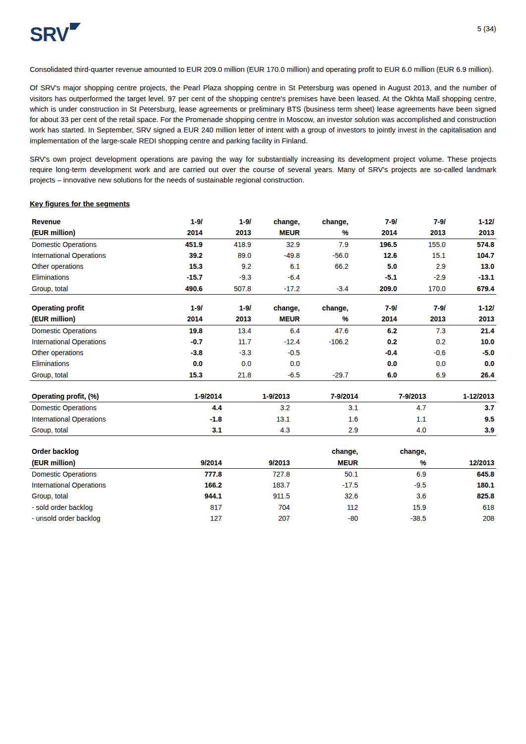SRV 5 (34)
Consolidated third-quarter revenue amounted to EUR 209.0 million (EUR 170.0 million) and operating profit to EUR 6.0 million (EUR 6.9 million).
Of SRV's major shopping centre projects, the Pearl Plaza shopping centre in St Petersburg was opened in August 2013, and the number of visitors has outperformed the target level. 97 per cent of the shopping centre's premises have been leased. At the Okhta Mall shopping centre, which is under construction in St Petersburg, lease agreements or preliminary BTS (business term sheet) lease agreements have been signed for about 33 per cent of the retail space. For the Promenade shopping centre in Moscow, an investor solution was accomplished and construction work has started. In September, SRV signed a EUR 240 million letter of intent with a group of investors to jointly invest in the capitalisation and implementation of the large-scale REDI shopping centre and parking facility in Finland.
SRV's own project development operations are paving the way for substantially increasing its development project volume. These projects require long-term development work and are carried out over the course of several years. Many of SRV's projects are so-called landmark projects – innovative new solutions for the needs of sustainable regional construction.
Key figures for the segments
| Revenue | 1-9/ | 1-9/ | change, | change, | 7-9/ | 7-9/ | 1-12/ |
| --- | --- | --- | --- | --- | --- | --- | --- |
| (EUR million) | 2014 | 2013 | MEUR | % | 2014 | 2013 | 2013 |
| Domestic Operations | 451.9 | 418.9 | 32.9 | 7.9 | 196.5 | 155.0 | 574.8 |
| International Operations | 39.2 | 89.0 | -49.8 | -56.0 | 12.6 | 15.1 | 104.7 |
| Other operations | 15.3 | 9.2 | 6.1 | 66.2 | 5.0 | 2.9 | 13.0 |
| Eliminations | -15.7 | -9.3 | -6.4 | | -5.1 | -2.9 | -13.1 |
| Group, total | 490.6 | 507.8 | -17.2 | -3.4 | 209.0 | 170.0 | 679.4 |
| Operating profit | 1-9/ | 1-9/ | change, | change, | 7-9/ | 7-9/ | 1-12/ |
| --- | --- | --- | --- | --- | --- | --- | --- |
| (EUR million) | 2014 | 2013 | MEUR | % | 2014 | 2013 | 2013 |
| Domestic Operations | 19.8 | 13.4 | 6.4 | 47.6 | 6.2 | 7.3 | 21.4 |
| International Operations | -0.7 | 11.7 | -12.4 | -106.2 | 0.2 | 0.2 | 10.0 |
| Other operations | -3.8 | -3.3 | -0.5 | | -0.4 | -0.6 | -5.0 |
| Eliminations | 0.0 | 0.0 | 0.0 | | 0.0 | 0.0 | 0.0 |
| Group, total | 15.3 | 21.8 | -6.5 | -29.7 | 6.0 | 6.9 | 26.4 |
| Operating profit, (%) | 1-9/2014 | 1-9/2013 | 7-9/2014 | 7-9/2013 | 1-12/2013 |
| --- | --- | --- | --- | --- | --- |
| Domestic Operations | 4.4 | 3.2 | 3.1 | 4.7 | 3.7 |
| International Operations | -1.8 | 13.1 | 1.6 | 1.1 | 9.5 |
| Group, total | 3.1 | 4.3 | 2.9 | 4.0 | 3.9 |
| Order backlog | | | change, | change, | |
| --- | --- | --- | --- | --- | --- |
| (EUR million) | 9/2014 | 9/2013 | MEUR | % | 12/2013 |
| Domestic Operations | 777.8 | 727.8 | 50.1 | 6.9 | 645.8 |
| International Operations | 166.2 | 183.7 | -17.5 | -9.5 | 180.1 |
| Group, total | 944.1 | 911.5 | 32.6 | 3.6 | 825.8 |
| - sold order backlog | 817 | 704 | 112 | 15.9 | 618 |
| - unsold order backlog | 127 | 207 | -80 | -38.5 | 208 |